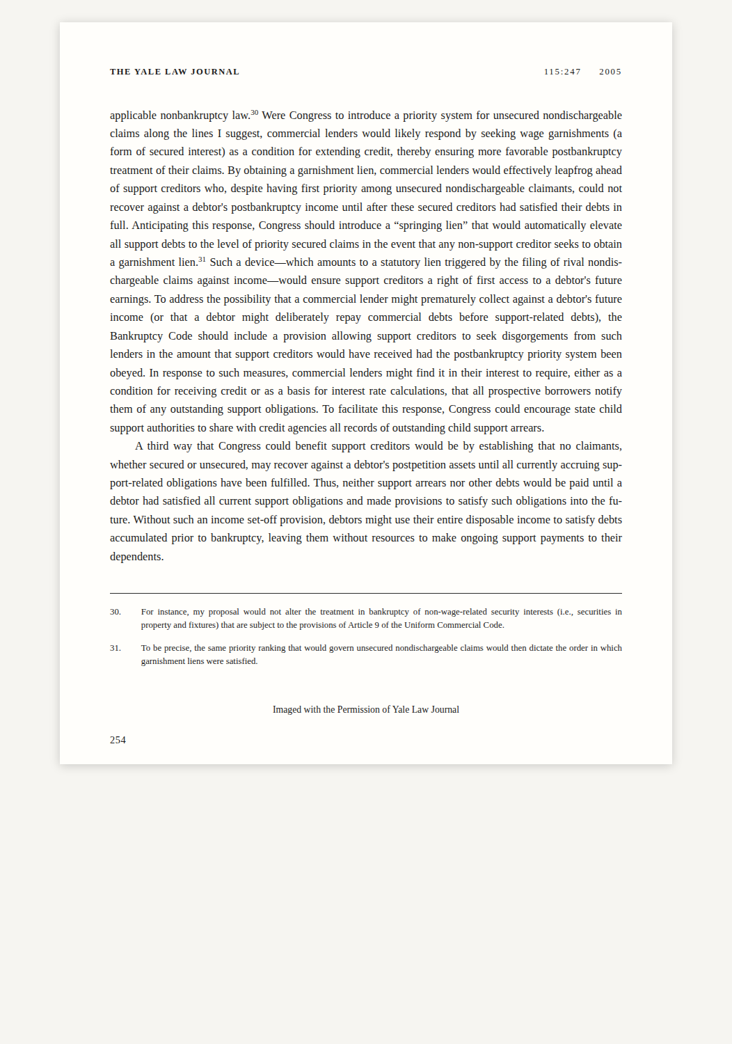The Yale Law Journal 115:2472005
applicable nonbankruptcy law.30 Were Congress to introduce a priority system for unsecured nondischargeable claims along the lines I suggest, commercial lenders would likely respond by seeking wage garnishments (a form of secured interest) as a condition for extending credit, thereby ensuring more favorable postbankruptcy treatment of their claims. By obtaining a garnishment lien, commercial lenders would effectively leapfrog ahead of support creditors who, despite having first priority among unsecured nondischargeable claimants, could not recover against a debtor's postbankruptcy income until after these secured creditors had satisfied their debts in full. Anticipating this response, Congress should introduce a “springing lien” that would automatically elevate all support debts to the level of priority secured claims in the event that any non-support creditor seeks to obtain a garnishment lien.31 Such a device—which amounts to a statutory lien triggered by the filing of rival nondischargeable claims against income—would ensure support creditors a right of first access to a debtor's future earnings. To address the possibility that a commercial lender might prematurely collect against a debtor's future income (or that a debtor might deliberately repay commercial debts before support-related debts), the Bankruptcy Code should include a provision allowing support creditors to seek disgorgements from such lenders in the amount that support creditors would have received had the postbankruptcy priority system been obeyed. In response to such measures, commercial lenders might find it in their interest to require, either as a condition for receiving credit or as a basis for interest rate calculations, that all prospective borrowers notify them of any outstanding support obligations. To facilitate this response, Congress could encourage state child support authorities to share with credit agencies all records of outstanding child support arrears.
A third way that Congress could benefit support creditors would be by establishing that no claimants, whether secured or unsecured, may recover against a debtor's postpetition assets until all currently accruing support-related obligations have been fulfilled. Thus, neither support arrears nor other debts would be paid until a debtor had satisfied all current support obligations and made provisions to satisfy such obligations into the future. Without such an income set-off provision, debtors might use their entire disposable income to satisfy debts accumulated prior to bankruptcy, leaving them without resources to make ongoing support payments to their dependents.
30. For instance, my proposal would not alter the treatment in bankruptcy of non-wage-related security interests (i.e., securities in property and fixtures) that are subject to the provisions of Article 9 of the Uniform Commercial Code.
31. To be precise, the same priority ranking that would govern unsecured nondischargeable claims would then dictate the order in which garnishment liens were satisfied.
Imaged with the Permission of Yale Law Journal
254